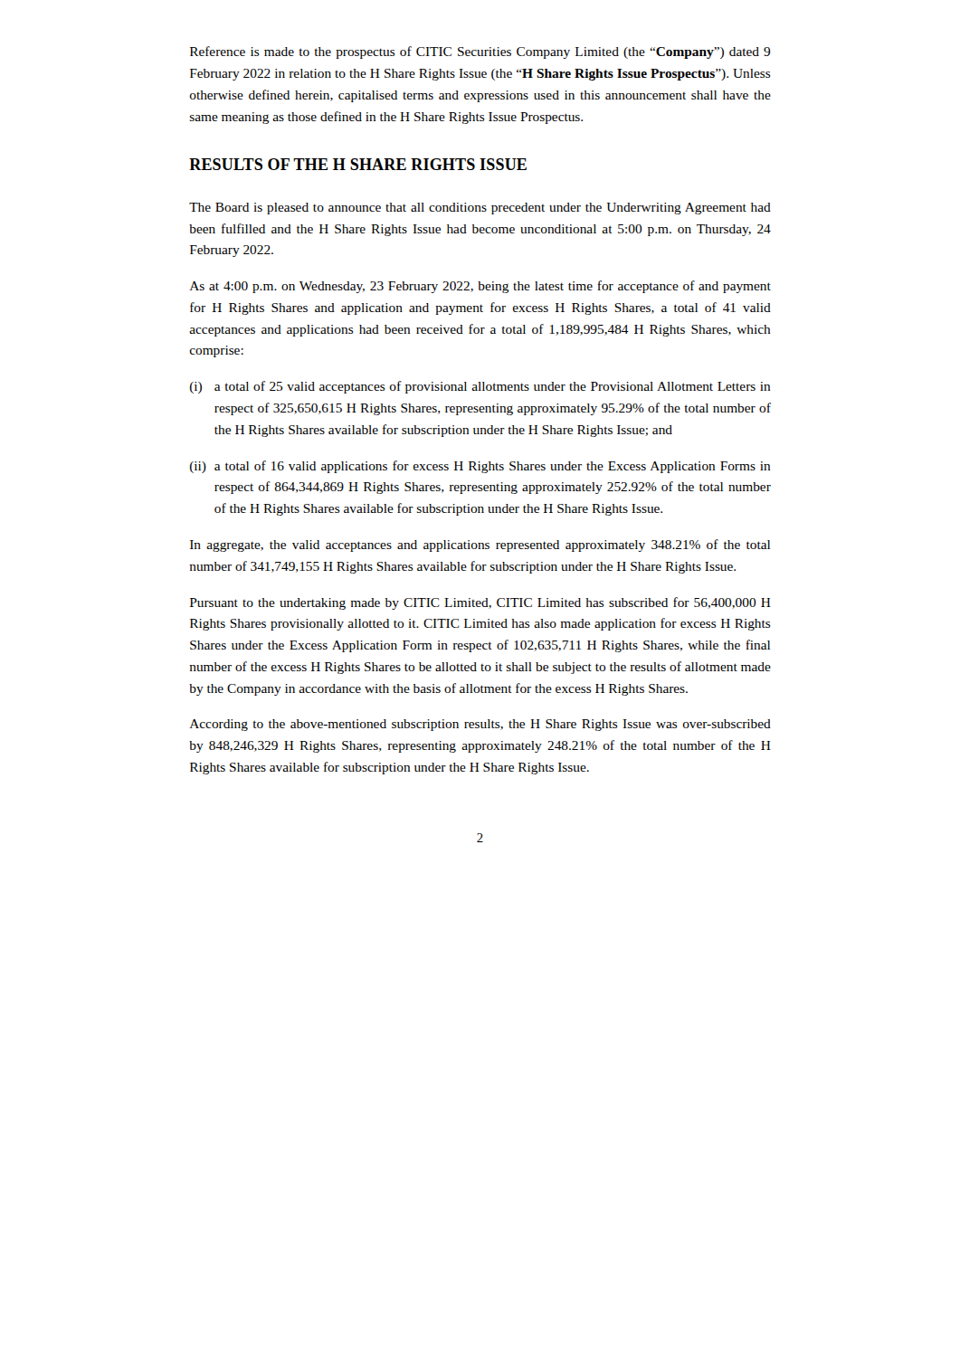Reference is made to the prospectus of CITIC Securities Company Limited (the “Company”) dated 9 February 2022 in relation to the H Share Rights Issue (the “H Share Rights Issue Prospectus”). Unless otherwise defined herein, capitalised terms and expressions used in this announcement shall have the same meaning as those defined in the H Share Rights Issue Prospectus.
RESULTS OF THE H SHARE RIGHTS ISSUE
The Board is pleased to announce that all conditions precedent under the Underwriting Agreement had been fulfilled and the H Share Rights Issue had become unconditional at 5:00 p.m. on Thursday, 24 February 2022.
As at 4:00 p.m. on Wednesday, 23 February 2022, being the latest time for acceptance of and payment for H Rights Shares and application and payment for excess H Rights Shares, a total of 41 valid acceptances and applications had been received for a total of 1,189,995,484 H Rights Shares, which comprise:
(i)
a total of 25 valid acceptances of provisional allotments under the Provisional Allotment Letters in respect of 325,650,615 H Rights Shares, representing approximately 95.29% of the total number of the H Rights Shares available for subscription under the H Share Rights Issue; and
(ii)
a total of 16 valid applications for excess H Rights Shares under the Excess Application Forms in respect of 864,344,869 H Rights Shares, representing approximately 252.92% of the total number of the H Rights Shares available for subscription under the H Share Rights Issue.
In aggregate, the valid acceptances and applications represented approximately 348.21% of the total number of 341,749,155 H Rights Shares available for subscription under the H Share Rights Issue.
Pursuant to the undertaking made by CITIC Limited, CITIC Limited has subscribed for 56,400,000 H Rights Shares provisionally allotted to it. CITIC Limited has also made application for excess H Rights Shares under the Excess Application Form in respect of 102,635,711 H Rights Shares, while the final number of the excess H Rights Shares to be allotted to it shall be subject to the results of allotment made by the Company in accordance with the basis of allotment for the excess H Rights Shares.
According to the above-mentioned subscription results, the H Share Rights Issue was over-subscribed by 848,246,329 H Rights Shares, representing approximately 248.21% of the total number of the H Rights Shares available for subscription under the H Share Rights Issue.
2